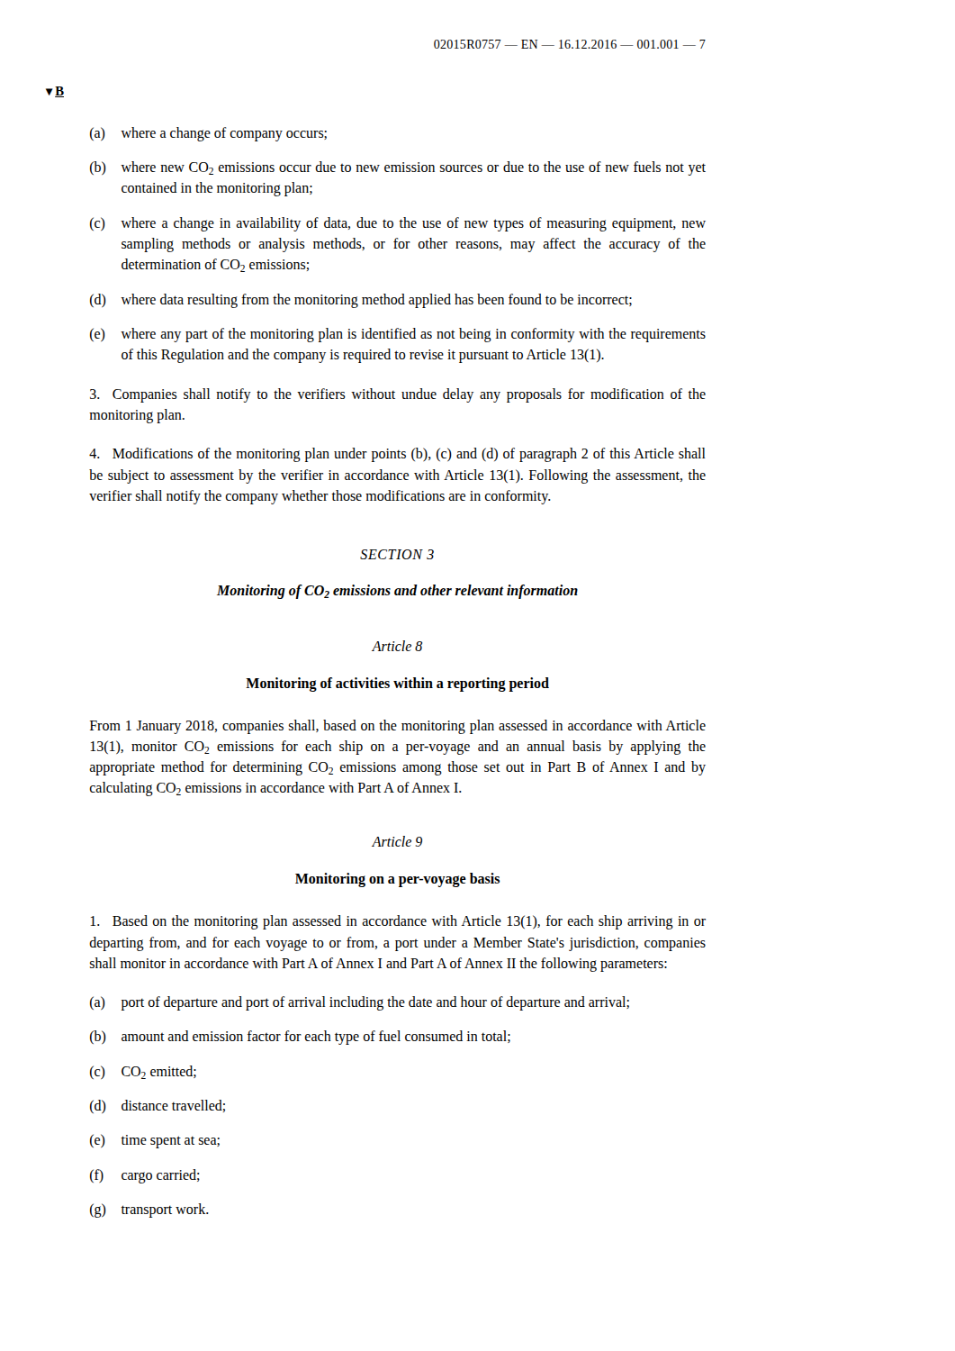02015R0757 — EN — 16.12.2016 — 001.001 — 7
▼B
(a) where a change of company occurs;
(b) where new CO2 emissions occur due to new emission sources or due to the use of new fuels not yet contained in the monitoring plan;
(c) where a change in availability of data, due to the use of new types of measuring equipment, new sampling methods or analysis methods, or for other reasons, may affect the accuracy of the determination of CO2 emissions;
(d) where data resulting from the monitoring method applied has been found to be incorrect;
(e) where any part of the monitoring plan is identified as not being in conformity with the requirements of this Regulation and the company is required to revise it pursuant to Article 13(1).
3. Companies shall notify to the verifiers without undue delay any proposals for modification of the monitoring plan.
4. Modifications of the monitoring plan under points (b), (c) and (d) of paragraph 2 of this Article shall be subject to assessment by the verifier in accordance with Article 13(1). Following the assessment, the verifier shall notify the company whether those modifications are in conformity.
SECTION 3
Monitoring of CO2 emissions and other relevant information
Article 8
Monitoring of activities within a reporting period
From 1 January 2018, companies shall, based on the monitoring plan assessed in accordance with Article 13(1), monitor CO2 emissions for each ship on a per-voyage and an annual basis by applying the appropriate method for determining CO2 emissions among those set out in Part B of Annex I and by calculating CO2 emissions in accordance with Part A of Annex I.
Article 9
Monitoring on a per-voyage basis
1. Based on the monitoring plan assessed in accordance with Article 13(1), for each ship arriving in or departing from, and for each voyage to or from, a port under a Member State's jurisdiction, companies shall monitor in accordance with Part A of Annex I and Part A of Annex II the following parameters:
(a) port of departure and port of arrival including the date and hour of departure and arrival;
(b) amount and emission factor for each type of fuel consumed in total;
(c) CO2 emitted;
(d) distance travelled;
(e) time spent at sea;
(f) cargo carried;
(g) transport work.